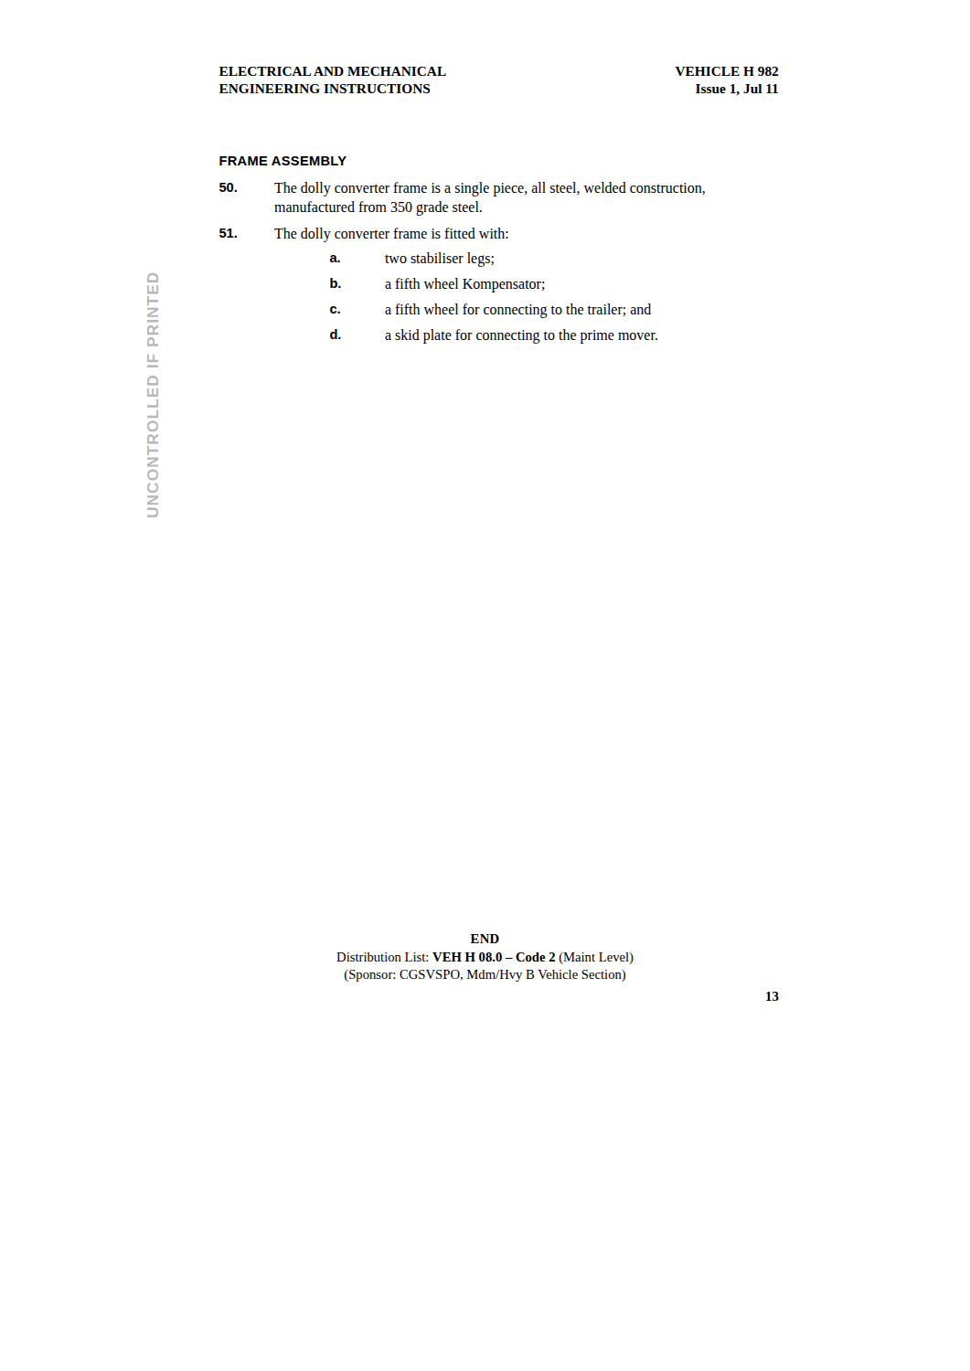Electrical and Mechanical
Engineering Instructions
VEHICLE H 982
Issue 1, Jul 11
UNCONTROLLED IF PRINTED
Frame Assembly
50.
The dolly converter frame is a single piece, all steel, welded construction, manufactured from 350 grade steel.
51.
The dolly converter frame is fitted with:
a. two stabiliser legs;
b. a fifth wheel Kompensator;
c. a fifth wheel for connecting to the trailer; and
d. a skid plate for connecting to the prime mover.
END
Distribution List: VEH H 08.0 – Code 2 (Maint Level)
(Sponsor: CGSVSPO, Mdm/Hvy B Vehicle Section)
13